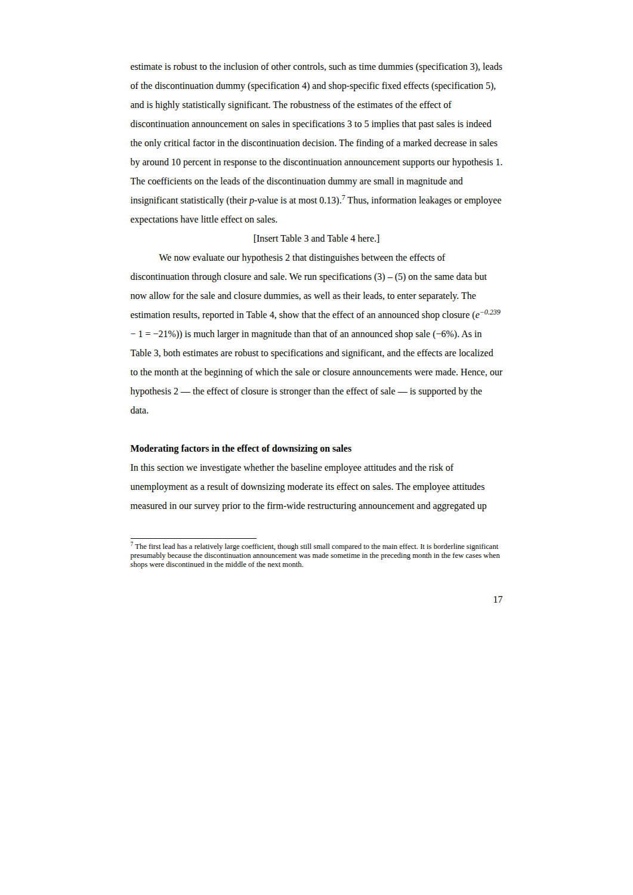estimate is robust to the inclusion of other controls, such as time dummies (specification 3), leads of the discontinuation dummy (specification 4) and shop-specific fixed effects (specification 5), and is highly statistically significant. The robustness of the estimates of the effect of discontinuation announcement on sales in specifications 3 to 5 implies that past sales is indeed the only critical factor in the discontinuation decision. The finding of a marked decrease in sales by around 10 percent in response to the discontinuation announcement supports our hypothesis 1. The coefficients on the leads of the discontinuation dummy are small in magnitude and insignificant statistically (their p-value is at most 0.13).7 Thus, information leakages or employee expectations have little effect on sales.
[Insert Table 3 and Table 4 here.]
We now evaluate our hypothesis 2 that distinguishes between the effects of discontinuation through closure and sale. We run specifications (3) – (5) on the same data but now allow for the sale and closure dummies, as well as their leads, to enter separately. The estimation results, reported in Table 4, show that the effect of an announced shop closure (e−0.239 − 1 = −21%)) is much larger in magnitude than that of an announced shop sale (−6%). As in Table 3, both estimates are robust to specifications and significant, and the effects are localized to the month at the beginning of which the sale or closure announcements were made. Hence, our hypothesis 2 — the effect of closure is stronger than the effect of sale — is supported by the data.
Moderating factors in the effect of downsizing on sales
In this section we investigate whether the baseline employee attitudes and the risk of unemployment as a result of downsizing moderate its effect on sales. The employee attitudes measured in our survey prior to the firm-wide restructuring announcement and aggregated up
7 The first lead has a relatively large coefficient, though still small compared to the main effect. It is borderline significant presumably because the discontinuation announcement was made sometime in the preceding month in the few cases when shops were discontinued in the middle of the next month.
17